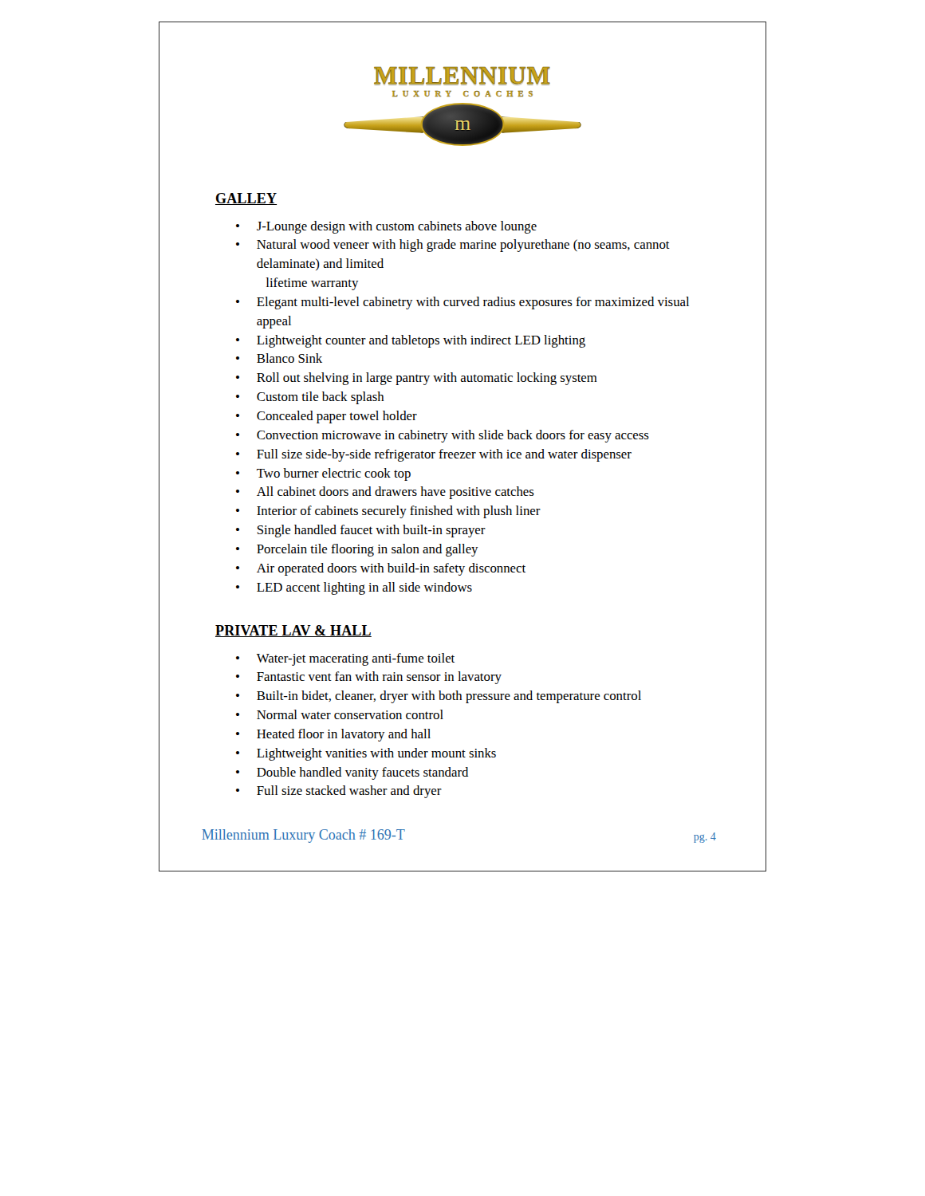MILLENNIUM
LUXURY COACHES
m
GALLEY
J-Lounge design with custom cabinets above lounge
Natural wood veneer with high grade marine polyurethane (no seams, cannot delaminate) and limited lifetime warranty
Elegant multi-level cabinetry with curved radius exposures for maximized visual appeal
Lightweight counter and tabletops with indirect LED lighting
Blanco Sink
Roll out shelving in large pantry with automatic locking system
Custom tile back splash
Concealed paper towel holder
Convection microwave in cabinetry with slide back doors for easy access
Full size side-by-side refrigerator freezer with ice and water dispenser
Two burner electric cook top
All cabinet doors and drawers have positive catches
Interior of cabinets securely finished with plush liner
Single handled faucet with built-in sprayer
Porcelain tile flooring in salon and galley
Air operated doors with build-in safety disconnect
LED accent lighting in all side windows
PRIVATE LAV & HALL
Water-jet macerating anti-fume toilet
Fantastic vent fan with rain sensor in lavatory
Built-in bidet, cleaner, dryer with both pressure and temperature control
Normal water conservation control
Heated floor in lavatory and hall
Lightweight vanities with under mount sinks
Double handled vanity faucets standard
Full size stacked washer and dryer
Millennium Luxury Coach # 169-T
pg. 4